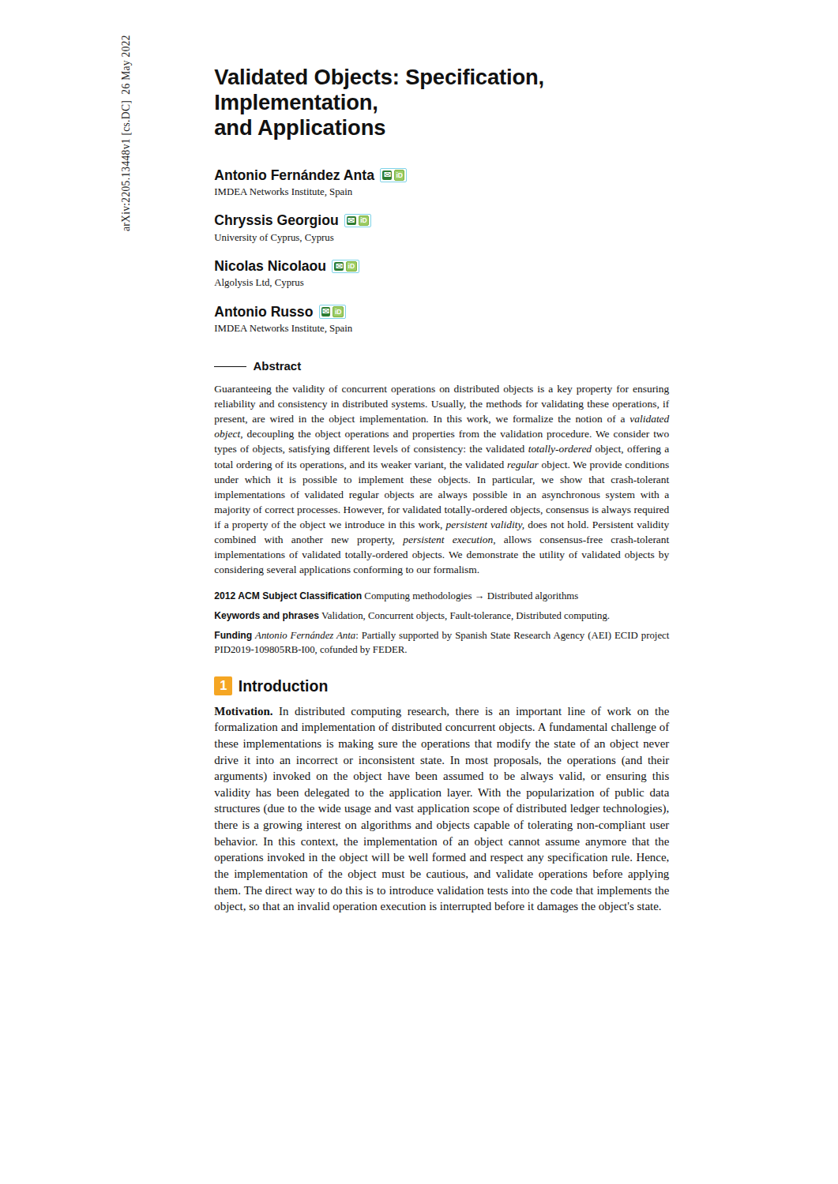arXiv:2205.13448v1 [cs.DC] 26 May 2022
Validated Objects: Specification, Implementation,
and Applications
Antonio Fernández Anta
IMDEA Networks Institute, Spain
Chryssis Georgiou
University of Cyprus, Cyprus
Nicolas Nicolaou
Algolysis Ltd, Cyprus
Antonio Russo
IMDEA Networks Institute, Spain
Abstract
Guaranteeing the validity of concurrent operations on distributed objects is a key property for ensuring reliability and consistency in distributed systems. Usually, the methods for validating these operations, if present, are wired in the object implementation. In this work, we formalize the notion of a validated object, decoupling the object operations and properties from the validation procedure. We consider two types of objects, satisfying different levels of consistency: the validated totally-ordered object, offering a total ordering of its operations, and its weaker variant, the validated regular object. We provide conditions under which it is possible to implement these objects. In particular, we show that crash-tolerant implementations of validated regular objects are always possible in an asynchronous system with a majority of correct processes. However, for validated totally-ordered objects, consensus is always required if a property of the object we introduce in this work, persistent validity, does not hold. Persistent validity combined with another new property, persistent execution, allows consensus-free crash-tolerant implementations of validated totally-ordered objects. We demonstrate the utility of validated objects by considering several applications conforming to our formalism.
2012 ACM Subject Classification Computing methodologies → Distributed algorithms
Keywords and phrases Validation, Concurrent objects, Fault-tolerance, Distributed computing.
Funding Antonio Fernández Anta: Partially supported by Spanish State Research Agency (AEI) ECID project PID2019-109805RB-I00, cofunded by FEDER.
1
Introduction
Motivation. In distributed computing research, there is an important line of work on the formalization and implementation of distributed concurrent objects. A fundamental challenge of these implementations is making sure the operations that modify the state of an object never drive it into an incorrect or inconsistent state. In most proposals, the operations (and their arguments) invoked on the object have been assumed to be always valid, or ensuring this validity has been delegated to the application layer. With the popularization of public data structures (due to the wide usage and vast application scope of distributed ledger technologies), there is a growing interest on algorithms and objects capable of tolerating non-compliant user behavior. In this context, the implementation of an object cannot assume anymore that the operations invoked in the object will be well formed and respect any specification rule. Hence, the implementation of the object must be cautious, and validate operations before applying them. The direct way to do this is to introduce validation tests into the code that implements the object, so that an invalid operation execution is interrupted before it damages the object's state.